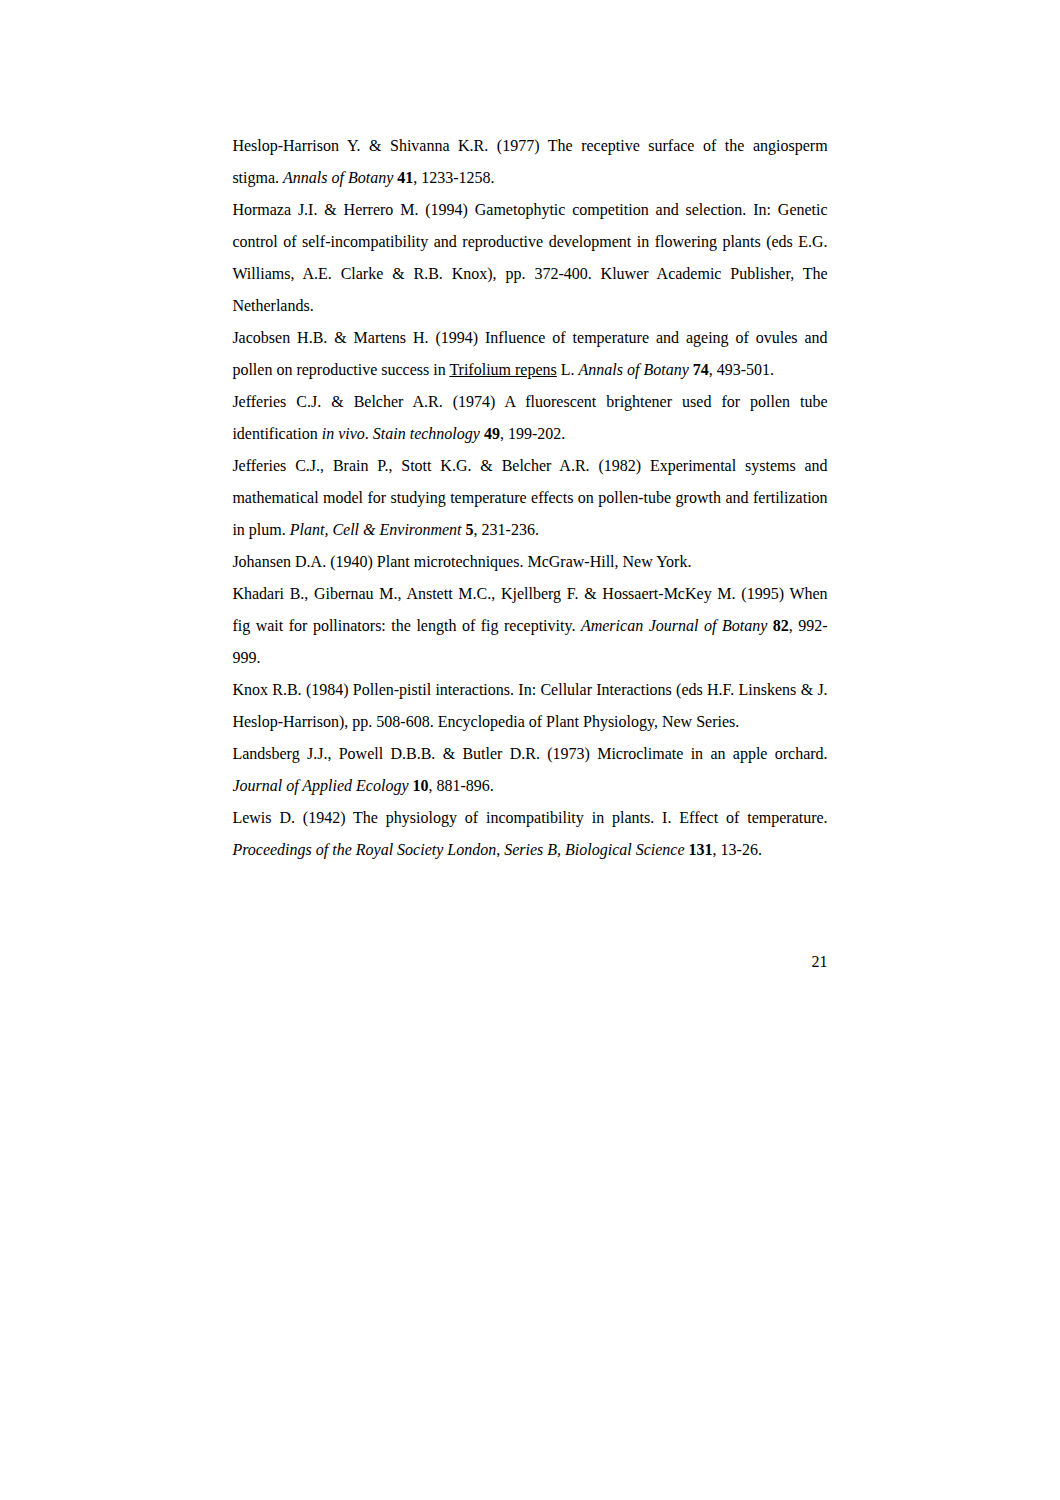Heslop-Harrison Y. & Shivanna K.R. (1977) The receptive surface of the angiosperm stigma. Annals of Botany 41, 1233-1258.
Hormaza J.I. & Herrero M. (1994) Gametophytic competition and selection. In: Genetic control of self-incompatibility and reproductive development in flowering plants (eds E.G. Williams, A.E. Clarke & R.B. Knox), pp. 372-400. Kluwer Academic Publisher, The Netherlands.
Jacobsen H.B. & Martens H. (1994) Influence of temperature and ageing of ovules and pollen on reproductive success in Trifolium repens L. Annals of Botany 74, 493-501.
Jefferies C.J. & Belcher A.R. (1974) A fluorescent brightener used for pollen tube identification in vivo. Stain technology 49, 199-202.
Jefferies C.J., Brain P., Stott K.G. & Belcher A.R. (1982) Experimental systems and mathematical model for studying temperature effects on pollen-tube growth and fertilization in plum. Plant, Cell & Environment 5, 231-236.
Johansen D.A. (1940) Plant microtechniques. McGraw-Hill, New York.
Khadari B., Gibernau M., Anstett M.C., Kjellberg F. & Hossaert-McKey M. (1995) When fig wait for pollinators: the length of fig receptivity. American Journal of Botany 82, 992-999.
Knox R.B. (1984) Pollen-pistil interactions. In: Cellular Interactions (eds H.F. Linskens & J. Heslop-Harrison), pp. 508-608. Encyclopedia of Plant Physiology, New Series.
Landsberg J.J., Powell D.B.B. & Butler D.R. (1973) Microclimate in an apple orchard. Journal of Applied Ecology 10, 881-896.
Lewis D. (1942) The physiology of incompatibility in plants. I. Effect of temperature. Proceedings of the Royal Society London, Series B, Biological Science 131, 13-26.
21